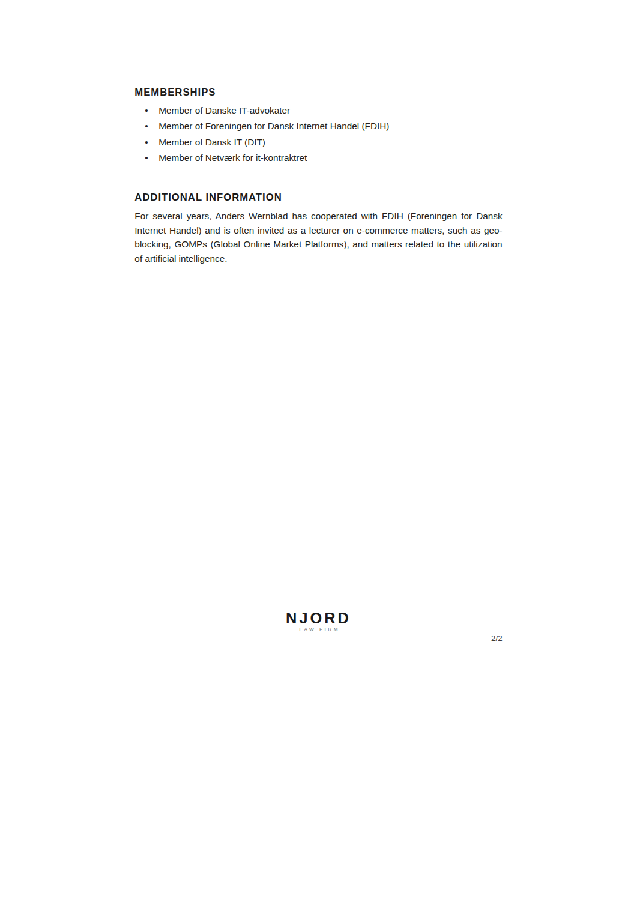Memberships
Member of Danske IT-advokater
Member of Foreningen for Dansk Internet Handel (FDIH)
Member of Dansk IT (DIT)
Member of Netværk for it-kontraktret
Additional Information
For several years, Anders Wernblad has cooperated with FDIH (Foreningen for Dansk Internet Handel) and is often invited as a lecturer on e-commerce matters, such as geo-blocking, GOMPs (Global Online Market Platforms), and matters related to the utilization of artificial intelligence.
NJORD LAW FIRM
2/2